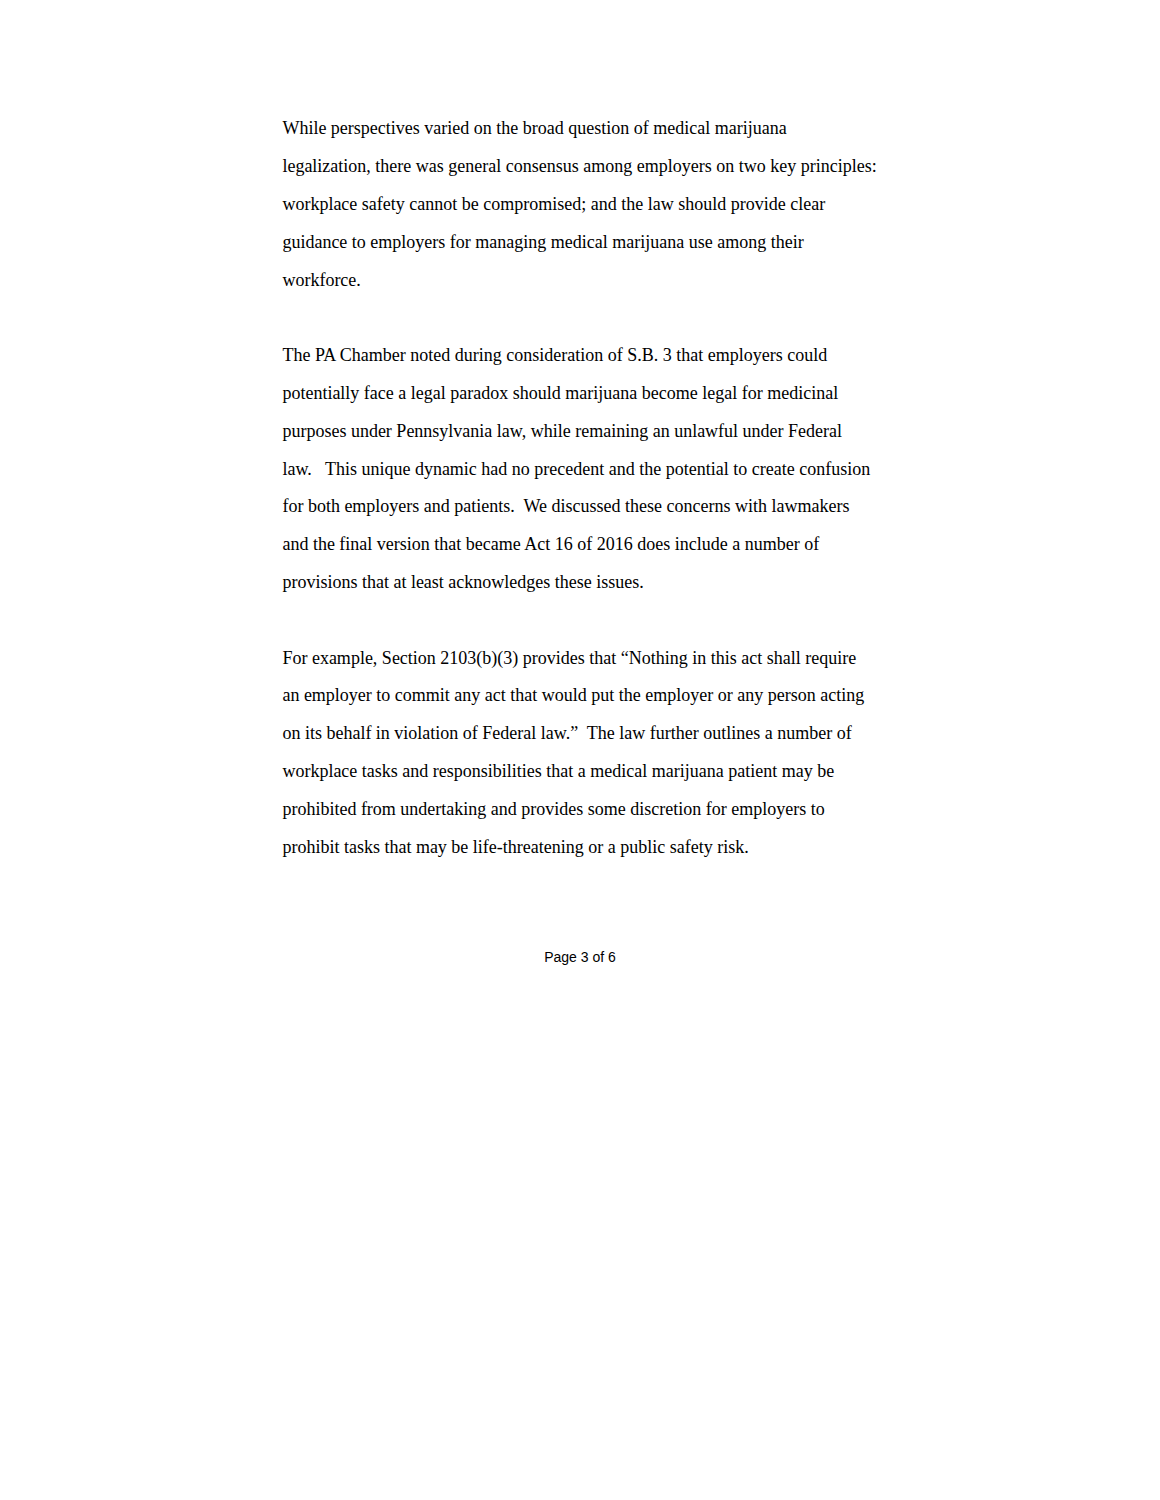While perspectives varied on the broad question of medical marijuana legalization, there was general consensus among employers on two key principles: workplace safety cannot be compromised; and the law should provide clear guidance to employers for managing medical marijuana use among their workforce.
The PA Chamber noted during consideration of S.B. 3 that employers could potentially face a legal paradox should marijuana become legal for medicinal purposes under Pennsylvania law, while remaining an unlawful under Federal law. This unique dynamic had no precedent and the potential to create confusion for both employers and patients. We discussed these concerns with lawmakers and the final version that became Act 16 of 2016 does include a number of provisions that at least acknowledges these issues.
For example, Section 2103(b)(3) provides that “Nothing in this act shall require an employer to commit any act that would put the employer or any person acting on its behalf in violation of Federal law.” The law further outlines a number of workplace tasks and responsibilities that a medical marijuana patient may be prohibited from undertaking and provides some discretion for employers to prohibit tasks that may be life-threatening or a public safety risk.
Page 3 of 6